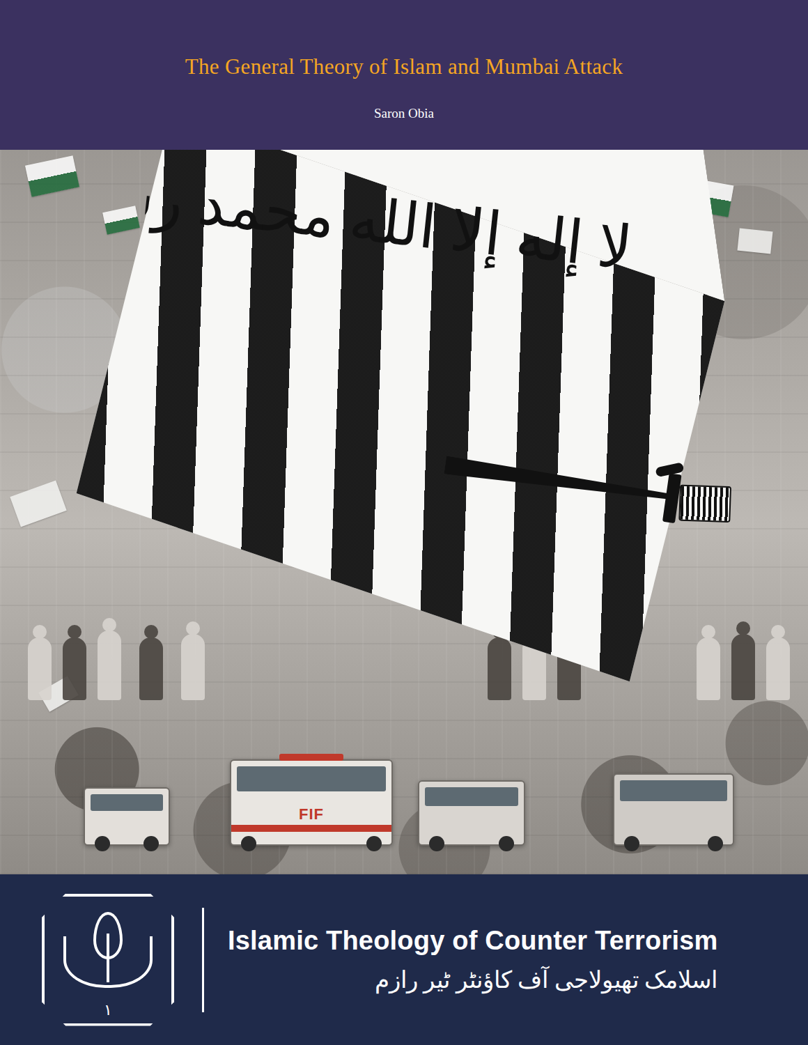FIF
لا إله إلا الله محمد رسول الله
The General Theory of Islam and Mumbai Attack
Saron Obia
١
Islamic Theology of Counter Terrorism
اسلامک تھیولاجی آف کاؤنٹر ٹیر رازم